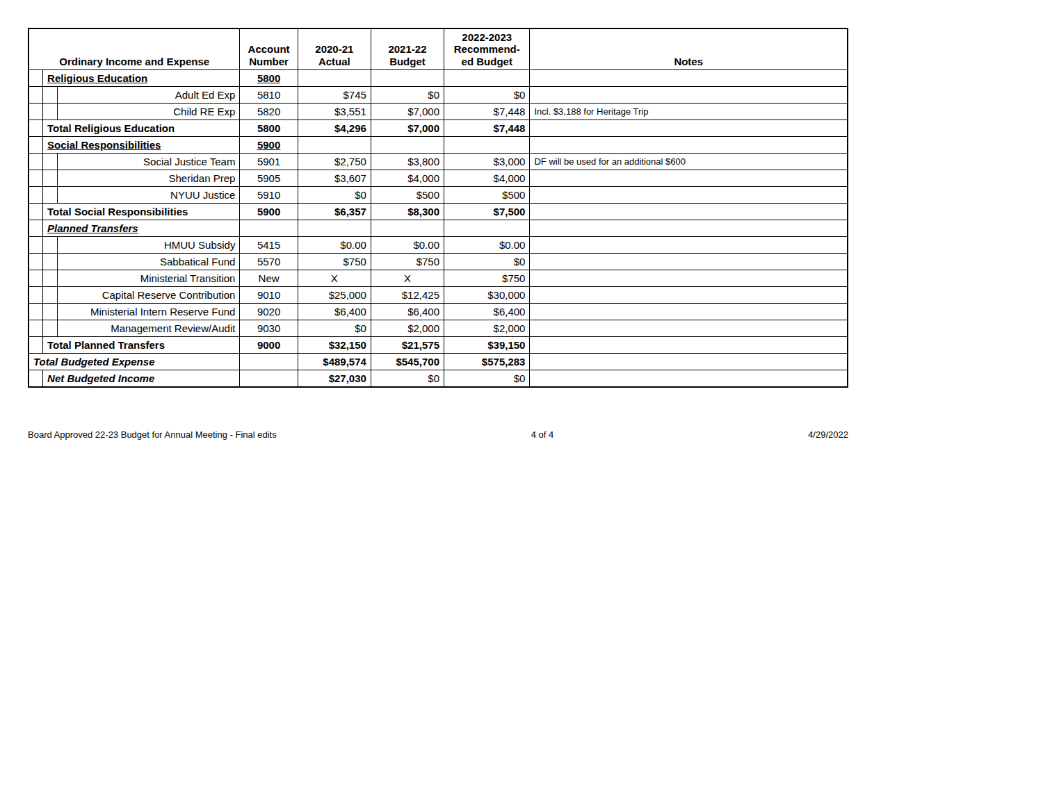| Ordinary Income and Expense | Account Number | 2020-21 Actual | 2021-22 Budget | 2022-2023 Recommend- ed Budget | Notes |
| --- | --- | --- | --- | --- | --- |
| | Religious Education | 5800 | | | | |
| | | Adult Ed Exp | 5810 | $745 | $0 | $0 | |
| | | Child RE Exp | 5820 | $3,551 | $7,000 | $7,448 | Incl. $3,188 for Heritage Trip |
| | Total Religious Education | 5800 | $4,296 | $7,000 | $7,448 | |
| | Social Responsibilities | 5900 | | | | |
| | | Social Justice Team | 5901 | $2,750 | $3,800 | $3,000 | DF will be used for an additional $600 |
| | | Sheridan Prep | 5905 | $3,607 | $4,000 | $4,000 | |
| | | NYUU Justice | 5910 | $0 | $500 | $500 | |
| | Total Social Responsibilities | 5900 | $6,357 | $8,300 | $7,500 | |
| | Planned Transfers | | | | | |
| | | HMUU Subsidy | 5415 | $0.00 | $0.00 | $0.00 | |
| | | Sabbatical Fund | 5570 | $750 | $750 | $0 | |
| | | Ministerial Transition | New | X | X | $750 | |
| | | Capital Reserve Contribution | 9010 | $25,000 | $12,425 | $30,000 | |
| | | Ministerial Intern Reserve Fund | 9020 | $6,400 | $6,400 | $6,400 | |
| | | Management Review/Audit | 9030 | $0 | $2,000 | $2,000 | |
| | Total Planned Transfers | 9000 | $32,150 | $21,575 | $39,150 | |
| Total Budgeted Expense | | $489,574 | $545,700 | $575,283 | |
| | Net Budgeted Income | | $27,030 | $0 | $0 | |
Board Approved 22-23 Budget for Annual Meeting - Final edits 4 of 4 4/29/2022